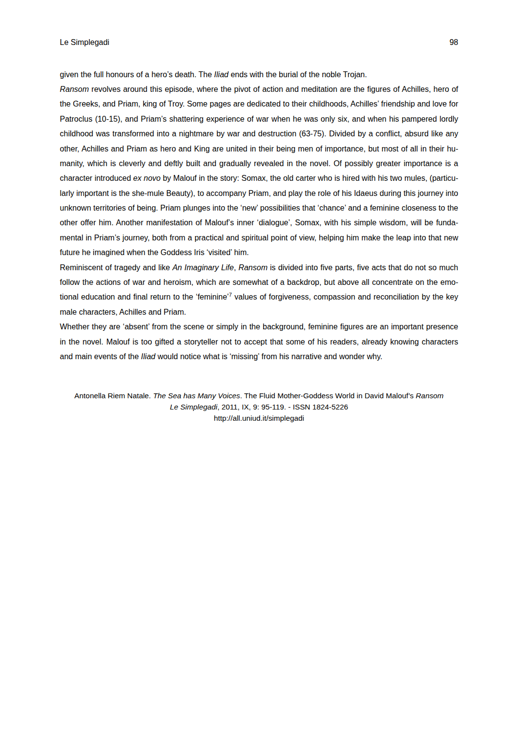Le Simplegadi
98
given the full honours of a hero’s death. The Iliad ends with the burial of the noble Trojan.
Ransom revolves around this episode, where the pivot of action and meditation are the figures of Achilles, hero of the Greeks, and Priam, king of Troy. Some pages are dedicated to their childhoods, Achilles’ friendship and love for Patroclus (10-15), and Priam’s shattering experience of war when he was only six, and when his pampered lordly childhood was transformed into a nightmare by war and destruction (63-75). Divided by a conflict, absurd like any other, Achilles and Priam as hero and King are united in their being men of importance, but most of all in their humanity, which is cleverly and deftly built and gradually revealed in the novel. Of possibly greater importance is a character introduced ex novo by Malouf in the story: Somax, the old carter who is hired with his two mules, (particularly important is the she-mule Beauty), to accompany Priam, and play the role of his Idaeus during this journey into unknown territories of being. Priam plunges into the ‘new’ possibilities that ‘chance’ and a feminine closeness to the other offer him. Another manifestation of Malouf’s inner ‘dialogue’, Somax, with his simple wisdom, will be fundamental in Priam’s journey, both from a practical and spiritual point of view, helping him make the leap into that new future he imagined when the Goddess Iris ‘visited’ him.
Reminiscent of tragedy and like An Imaginary Life, Ransom is divided into five parts, five acts that do not so much follow the actions of war and heroism, which are somewhat of a backdrop, but above all concentrate on the emotional education and final return to the ‘feminine’7 values of forgiveness, compassion and reconciliation by the key male characters, Achilles and Priam.
Whether they are ‘absent’ from the scene or simply in the background, feminine figures are an important presence in the novel. Malouf is too gifted a storyteller not to accept that some of his readers, already knowing characters and main events of the Iliad would notice what is ‘missing’ from his narrative and wonder why.
Antonella Riem Natale. The Sea has Many Voices. The Fluid Mother-Goddess World in David Malouf’s Ransom
Le Simplegadi, 2011, IX, 9: 95-119. - ISSN 1824-5226
http://all.uniud.it/simplegadi